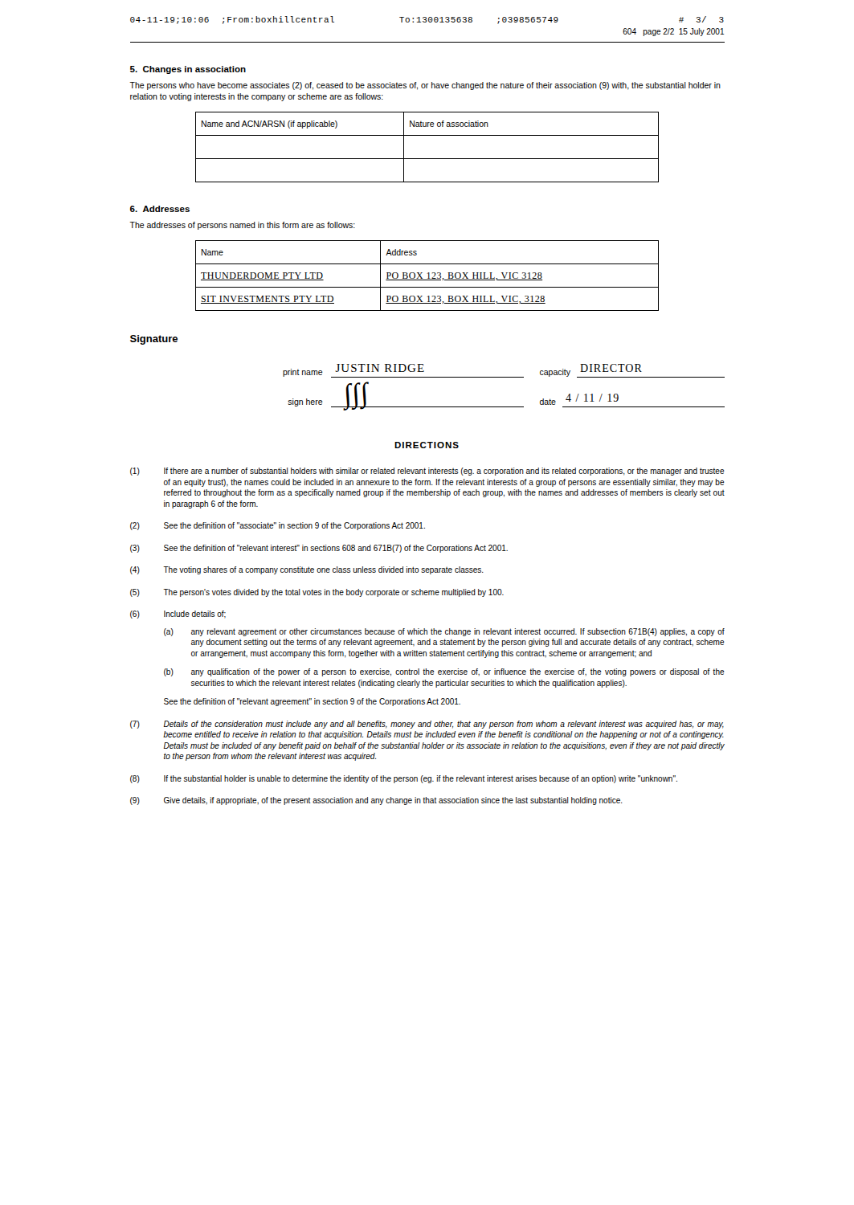04-11-19;10:06 ;From:boxhillcentral
To:1300135638 ;0398565749
# 3/ 3
604 page 2/2 15 July 2001
5. Changes in association
The persons who have become associates (2) of, ceased to be associates of, or have changed the nature of their association (9) with, the substantial holder in relation to voting interests in the company or scheme are as follows:
| Name and ACN/ARSN (if applicable) | Nature of association |
| --- | --- |
6. Addresses
The addresses of persons named in this form are as follows:
| Name | Address |
| --- | --- |
| THUNDERDOME PTY LTD | PO BOX 123, BOX HILL, VIC 3128 |
| SIT INVESTMENTS PTY LTD | PO BOX 123, BOX HILL, VIC, 3128 |
Signature
print name
JUSTIN RIDGE
capacity
DIRECTOR
sign here
∫∫∫
date
4 / 11 / 19
DIRECTIONS
If there are a number of substantial holders with similar or related relevant interests (eg. a corporation and its related corporations, or the manager and trustee of an equity trust), the names could be included in an annexure to the form. If the relevant interests of a group of persons are essentially similar, they may be referred to throughout the form as a specifically named group if the membership of each group, with the names and addresses of members is clearly set out in paragraph 6 of the form.
See the definition of "associate" in section 9 of the Corporations Act 2001.
See the definition of "relevant interest" in sections 608 and 671B(7) of the Corporations Act 2001.
The voting shares of a company constitute one class unless divided into separate classes.
The person's votes divided by the total votes in the body corporate or scheme multiplied by 100.
Include details of;
any relevant agreement or other circumstances because of which the change in relevant interest occurred. If subsection 671B(4) applies, a copy of any document setting out the terms of any relevant agreement, and a statement by the person giving full and accurate details of any contract, scheme or arrangement, must accompany this form, together with a written statement certifying this contract, scheme or arrangement; and
any qualification of the power of a person to exercise, control the exercise of, or influence the exercise of, the voting powers or disposal of the securities to which the relevant interest relates (indicating clearly the particular securities to which the qualification applies).
See the definition of "relevant agreement" in section 9 of the Corporations Act 2001.
Details of the consideration must include any and all benefits, money and other, that any person from whom a relevant interest was acquired has, or may, become entitled to receive in relation to that acquisition. Details must be included even if the benefit is conditional on the happening or not of a contingency. Details must be included of any benefit paid on behalf of the substantial holder or its associate in relation to the acquisitions, even if they are not paid directly to the person from whom the relevant interest was acquired.
If the substantial holder is unable to determine the identity of the person (eg. if the relevant interest arises because of an option) write "unknown".
Give details, if appropriate, of the present association and any change in that association since the last substantial holding notice.